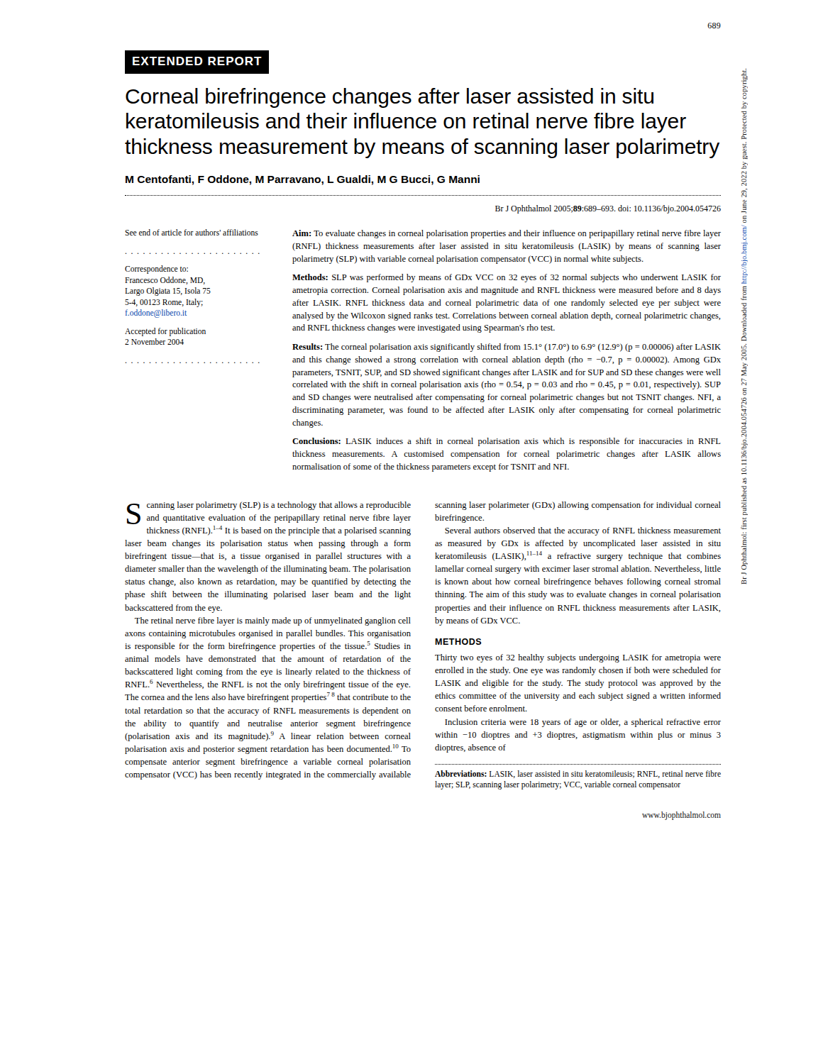689
Br J Ophthalmol: first published as 10.1136/bjo.2004.054726 on 27 May 2005. Downloaded from http://bjo.bmj.com/ on June 29, 2022 by guest. Protected by copyright.
EXTENDED REPORT
Corneal birefringence changes after laser assisted in situ keratomileusis and their influence on retinal nerve fibre layer thickness measurement by means of scanning laser polarimetry
M Centofanti, F Oddone, M Parravano, L Gualdi, M G Bucci, G Manni
Br J Ophthalmol 2005;89:689–693. doi: 10.1136/bjo.2004.054726
See end of article for authors' affiliations
. . . . . . . . . . . . . . . . . . . . . . .
Correspondence to:
Francesco Oddone, MD,
Largo Olgiata 15, Isola 75
5-4, 00123 Rome, Italy;
f.oddone@libero.it
Accepted for publication
2 November 2004
. . . . . . . . . . . . . . . . . . . . . . .
Aim: To evaluate changes in corneal polarisation properties and their influence on peripapillary retinal nerve fibre layer (RNFL) thickness measurements after laser assisted in situ keratomileusis (LASIK) by means of scanning laser polarimetry (SLP) with variable corneal polarisation compensator (VCC) in normal white subjects.
Methods: SLP was performed by means of GDx VCC on 32 eyes of 32 normal subjects who underwent LASIK for ametropia correction. Corneal polarisation axis and magnitude and RNFL thickness were measured before and 8 days after LASIK. RNFL thickness data and corneal polarimetric data of one randomly selected eye per subject were analysed by the Wilcoxon signed ranks test. Correlations between corneal ablation depth, corneal polarimetric changes, and RNFL thickness changes were investigated using Spearman's rho test.
Results: The corneal polarisation axis significantly shifted from 15.1° (17.0°) to 6.9° (12.9°) (p = 0.00006) after LASIK and this change showed a strong correlation with corneal ablation depth (rho = −0.7, p = 0.00002). Among GDx parameters, TSNIT, SUP, and SD showed significant changes after LASIK and for SUP and SD these changes were well correlated with the shift in corneal polarisation axis (rho = 0.54, p = 0.03 and rho = 0.45, p = 0.01, respectively). SUP and SD changes were neutralised after compensating for corneal polarimetric changes but not TSNIT changes. NFI, a discriminating parameter, was found to be affected after LASIK only after compensating for corneal polarimetric changes.
Conclusions: LASIK induces a shift in corneal polarisation axis which is responsible for inaccuracies in RNFL thickness measurements. A customised compensation for corneal polarimetric changes after LASIK allows normalisation of some of the thickness parameters except for TSNIT and NFI.
Scanning laser polarimetry (SLP) is a technology that allows a reproducible and quantitative evaluation of the peripapillary retinal nerve fibre layer thickness (RNFL).1–4 It is based on the principle that a polarised scanning laser beam changes its polarisation status when passing through a form birefringent tissue—that is, a tissue organised in parallel structures with a diameter smaller than the wavelength of the illuminating beam. The polarisation status change, also known as retardation, may be quantified by detecting the phase shift between the illuminating polarised laser beam and the light backscattered from the eye.
The retinal nerve fibre layer is mainly made up of unmyelinated ganglion cell axons containing microtubules organised in parallel bundles. This organisation is responsible for the form birefringence properties of the tissue.5 Studies in animal models have demonstrated that the amount of retardation of the backscattered light coming from the eye is linearly related to the thickness of RNFL.6 Nevertheless, the RNFL is not the only birefringent tissue of the eye. The cornea and the lens also have birefringent properties7 8 that contribute to the total retardation so that the accuracy of RNFL measurements is dependent on the ability to quantify and neutralise anterior segment birefringence (polarisation axis and its magnitude).9 A linear relation between corneal polarisation axis and posterior segment retardation has been documented.10 To compensate anterior segment birefringence a variable corneal polarisation compensator (VCC) has been recently integrated in the commercially available scanning laser polarimeter (GDx) allowing compensation for individual corneal birefringence.
Several authors observed that the accuracy of RNFL thickness measurement as measured by GDx is affected by uncomplicated laser assisted in situ keratomileusis (LASIK),11–14 a refractive surgery technique that combines lamellar corneal surgery with excimer laser stromal ablation. Nevertheless, little is known about how corneal birefringence behaves following corneal stromal thinning. The aim of this study was to evaluate changes in corneal polarisation properties and their influence on RNFL thickness measurements after LASIK, by means of GDx VCC.
METHODS
Thirty two eyes of 32 healthy subjects undergoing LASIK for ametropia were enrolled in the study. One eye was randomly chosen if both were scheduled for LASIK and eligible for the study. The study protocol was approved by the ethics committee of the university and each subject signed a written informed consent before enrolment.
Inclusion criteria were 18 years of age or older, a spherical refractive error within −10 dioptres and +3 dioptres, astigmatism within plus or minus 3 dioptres, absence of
Abbreviations: LASIK, laser assisted in situ keratomileusis; RNFL, retinal nerve fibre layer; SLP, scanning laser polarimetry; VCC, variable corneal compensator
www.bjophthalmol.com